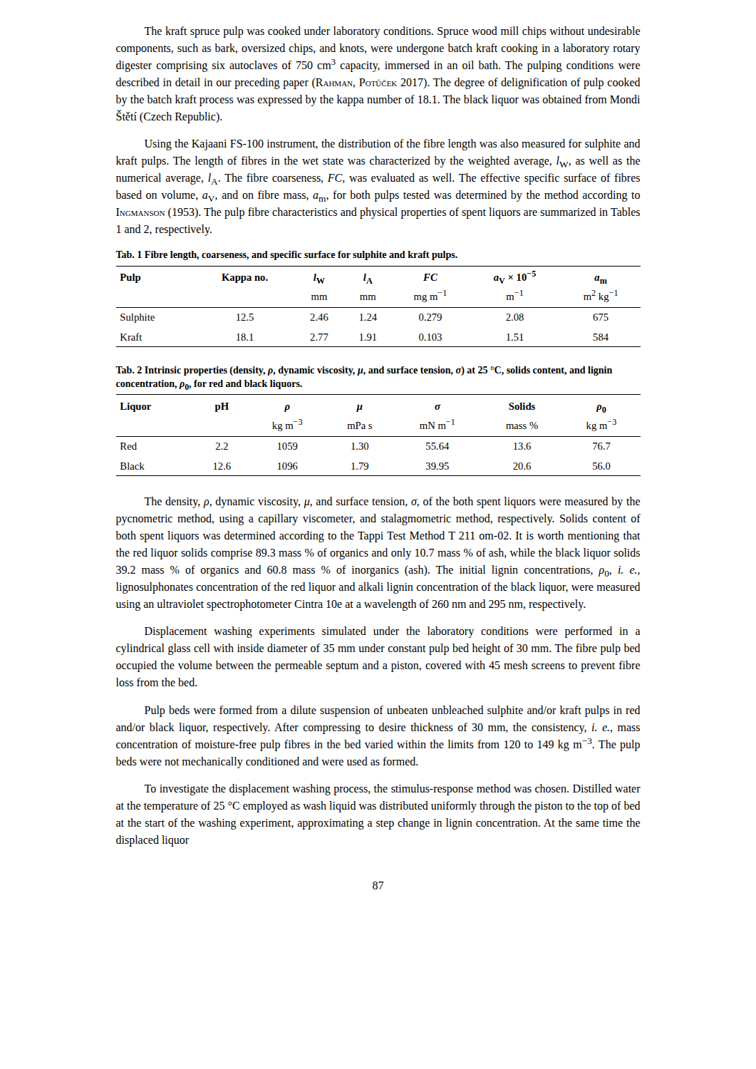The kraft spruce pulp was cooked under laboratory conditions. Spruce wood mill chips without undesirable components, such as bark, oversized chips, and knots, were undergone batch kraft cooking in a laboratory rotary digester comprising six autoclaves of 750 cm3 capacity, immersed in an oil bath. The pulping conditions were described in detail in our preceding paper (Rahman, Potůček 2017). The degree of delignification of pulp cooked by the batch kraft process was expressed by the kappa number of 18.1. The black liquor was obtained from Mondi Štětí (Czech Republic).
Using the Kajaani FS-100 instrument, the distribution of the fibre length was also measured for sulphite and kraft pulps. The length of fibres in the wet state was characterized by the weighted average, lW, as well as the numerical average, lA. The fibre coarseness, FC, was evaluated as well. The effective specific surface of fibres based on volume, aV, and on fibre mass, am, for both pulps tested was determined by the method according to Ingmanson (1953). The pulp fibre characteristics and physical properties of spent liquors are summarized in Tables 1 and 2, respectively.
Tab. 1 Fibre length, coarseness, and specific surface for sulphite and kraft pulps.
| Pulp | Kappa no. | l W | l A | FC | a V × 10 −5 | a m |
| --- | --- | --- | --- | --- | --- | --- |
| | | mm | mm | mg m −1 | m −1 | m 2 kg −1 |
| Sulphite | 12.5 | 2.46 | 1.24 | 0.279 | 2.08 | 675 |
| Kraft | 18.1 | 2.77 | 1.91 | 0.103 | 1.51 | 584 |
Tab. 2 Intrinsic properties (density, ρ , dynamic viscosity, μ , and surface tension, σ ) at 25 °C, solids content, and lignin concentration, ρ 0 , for red and black liquors.
| Liquor | pH | ρ | μ | σ | Solids | ρ 0 |
| --- | --- | --- | --- | --- | --- | --- |
| | | kg m −3 | mPa s | mN m −1 | mass % | kg m −3 |
| Red | 2.2 | 1059 | 1.30 | 55.64 | 13.6 | 76.7 |
| Black | 12.6 | 1096 | 1.79 | 39.95 | 20.6 | 56.0 |
The density, ρ, dynamic viscosity, μ, and surface tension, σ, of the both spent liquors were measured by the pycnometric method, using a capillary viscometer, and stalagmometric method, respectively. Solids content of both spent liquors was determined according to the Tappi Test Method T 211 om-02. It is worth mentioning that the red liquor solids comprise 89.3 mass % of organics and only 10.7 mass % of ash, while the black liquor solids 39.2 mass % of organics and 60.8 mass % of inorganics (ash). The initial lignin concentrations, ρ0, i. e., lignosulphonates concentration of the red liquor and alkali lignin concentration of the black liquor, were measured using an ultraviolet spectrophotometer Cintra 10e at a wavelength of 260 nm and 295 nm, respectively.
Displacement washing experiments simulated under the laboratory conditions were performed in a cylindrical glass cell with inside diameter of 35 mm under constant pulp bed height of 30 mm. The fibre pulp bed occupied the volume between the permeable septum and a piston, covered with 45 mesh screens to prevent fibre loss from the bed.
Pulp beds were formed from a dilute suspension of unbeaten unbleached sulphite and/or kraft pulps in red and/or black liquor, respectively. After compressing to desire thickness of 30 mm, the consistency, i. e., mass concentration of moisture-free pulp fibres in the bed varied within the limits from 120 to 149 kg m−3. The pulp beds were not mechanically conditioned and were used as formed.
To investigate the displacement washing process, the stimulus-response method was chosen. Distilled water at the temperature of 25 °C employed as wash liquid was distributed uniformly through the piston to the top of bed at the start of the washing experiment, approximating a step change in lignin concentration. At the same time the displaced liquor
87